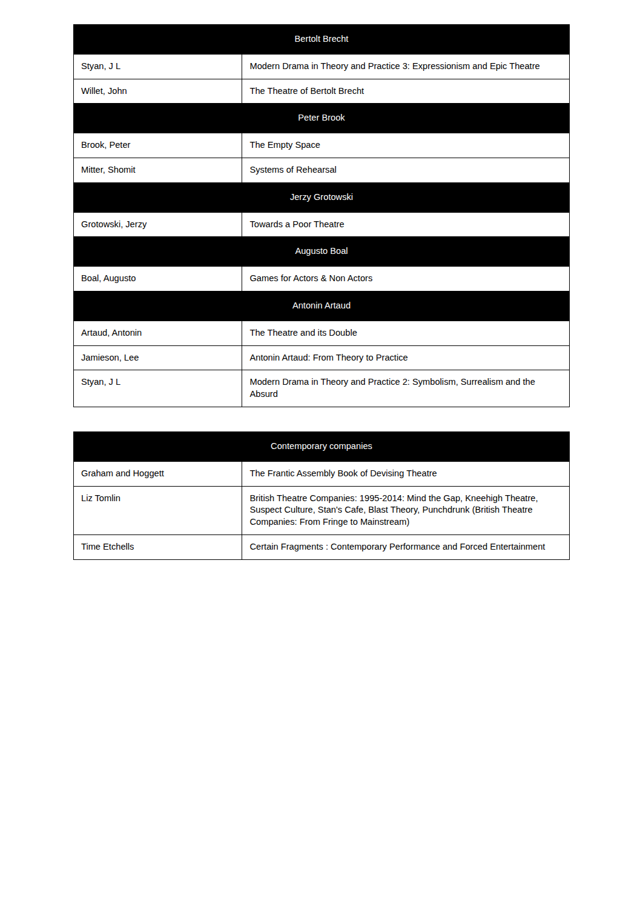| Bertolt Brecht |
| Styan, J L | Modern Drama in Theory and Practice 3: Expressionism and Epic Theatre |
| Willet, John | The Theatre of Bertolt Brecht |
| Peter Brook |
| Brook, Peter | The Empty Space |
| Mitter, Shomit | Systems of Rehearsal |
| Jerzy Grotowski |
| Grotowski, Jerzy | Towards a Poor Theatre |
| Augusto Boal |
| Boal, Augusto | Games for Actors & Non Actors |
| Antonin Artaud |
| Artaud, Antonin | The Theatre and its Double |
| Jamieson, Lee | Antonin Artaud: From Theory to Practice |
| Styan, J L | Modern Drama in Theory and Practice 2: Symbolism, Surrealism and the Absurd |
| Contemporary companies |
| Graham and Hoggett | The Frantic Assembly Book of Devising Theatre |
| Liz Tomlin | British Theatre Companies: 1995-2014: Mind the Gap, Kneehigh Theatre, Suspect Culture, Stan's Cafe, Blast Theory, Punchdrunk (British Theatre Companies: From Fringe to Mainstream) |
| Time Etchells | Certain Fragments : Contemporary Performance and Forced Entertainment |